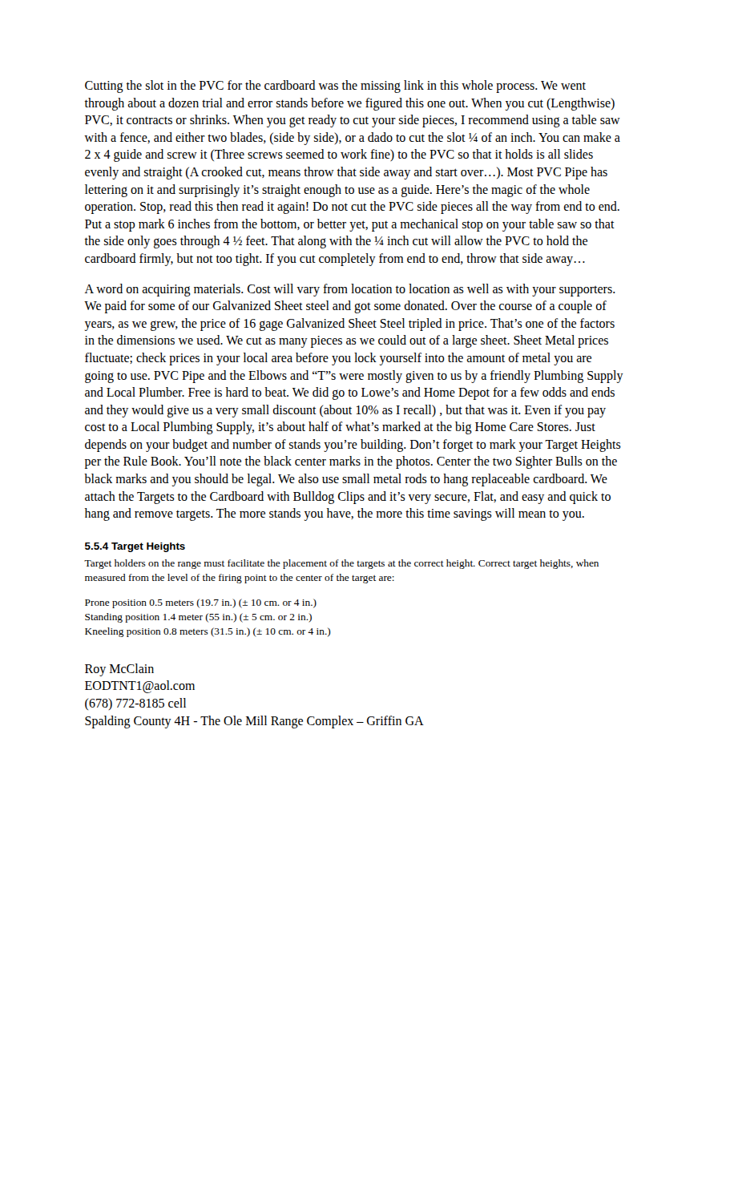Cutting the slot in the PVC for the cardboard was the missing link in this whole process. We went through about a dozen trial and error stands before we figured this one out. When you cut (Lengthwise) PVC, it contracts or shrinks. When you get ready to cut your side pieces, I recommend using a table saw with a fence, and either two blades, (side by side), or a dado to cut the slot ¼ of an inch. You can make a 2 x 4 guide and screw it (Three screws seemed to work fine) to the PVC so that it holds is all slides evenly and straight (A crooked cut, means throw that side away and start over…). Most PVC Pipe has lettering on it and surprisingly it’s straight enough to use as a guide. Here’s the magic of the whole operation. Stop, read this then read it again! Do not cut the PVC side pieces all the way from end to end. Put a stop mark 6 inches from the bottom, or better yet, put a mechanical stop on your table saw so that the side only goes through 4 ½ feet. That along with the ¼ inch cut will allow the PVC to hold the cardboard firmly, but not too tight. If you cut completely from end to end, throw that side away…
A word on acquiring materials. Cost will vary from location to location as well as with your supporters. We paid for some of our Galvanized Sheet steel and got some donated. Over the course of a couple of years, as we grew, the price of 16 gage Galvanized Sheet Steel tripled in price. That’s one of the factors in the dimensions we used. We cut as many pieces as we could out of a large sheet. Sheet Metal prices fluctuate; check prices in your local area before you lock yourself into the amount of metal you are going to use. PVC Pipe and the Elbows and “T”s were mostly given to us by a friendly Plumbing Supply and Local Plumber. Free is hard to beat. We did go to Lowe’s and Home Depot for a few odds and ends and they would give us a very small discount (about 10% as I recall) , but that was it. Even if you pay cost to a Local Plumbing Supply, it’s about half of what’s marked at the big Home Care Stores. Just depends on your budget and number of stands you’re building. Don’t forget to mark your Target Heights per the Rule Book. You’ll note the black center marks in the photos. Center the two Sighter Bulls on the black marks and you should be legal. We also use small metal rods to hang replaceable cardboard. We attach the Targets to the Cardboard with Bulldog Clips and it’s very secure, Flat, and easy and quick to hang and remove targets. The more stands you have, the more this time savings will mean to you.
5.5.4 Target Heights
Target holders on the range must facilitate the placement of the targets at the correct height. Correct target heights, when measured from the level of the firing point to the center of the target are:
Prone position 0.5 meters (19.7 in.) (± 10 cm. or 4 in.)
Standing position 1.4 meter (55 in.) (± 5 cm. or 2 in.)
Kneeling position 0.8 meters (31.5 in.) (± 10 cm. or 4 in.)
Roy McClain
EODTNT1@aol.com
(678) 772-8185 cell
Spalding County 4H - The Ole Mill Range Complex – Griffin GA